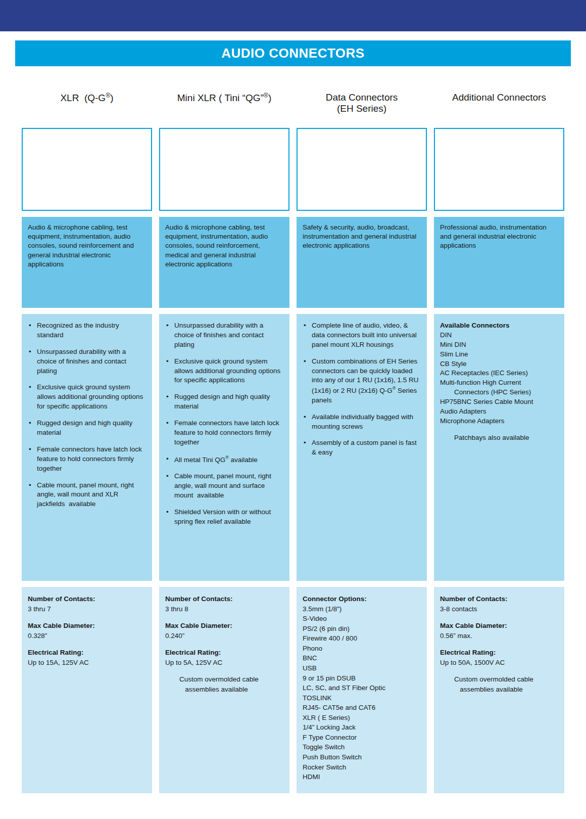AUDIO CONNECTORS
| XLR (Q-G ® ) | Mini XLR ( Tini “QG” ® ) | Data Connectors (EH Series) | Additional Connectors |
| Audio & microphone cabling, test equipment, instrumentation, audio consoles, sound reinforcement and general industrial electronic applications | Audio & microphone cabling, test equipment, instrumentation, audio consoles, sound reinforcement, medical and general industrial electronic applications | Safety & security, audio, broadcast, instrumentation and general industrial electronic applications | Professional audio, instrumentation and general industrial electronic applications |
| Recognized as the industry standard Unsurpassed durability with a choice of finishes and contact plating Exclusive quick ground system allows additional grounding options for specific applications Rugged design and high quality material Female connectors have latch lock feature to hold connectors firmly together Cable mount, panel mount, right angle, wall mount and XLR jackfields available | Unsurpassed durability with a choice of finishes and contact plating Exclusive quick ground system allows additional grounding options for specific applications Rugged design and high quality material Female connectors have latch lock feature to hold connectors firmly together All metal Tini QG ® available Cable mount, panel mount, right angle, wall mount and surface mount available Shielded Version with or without spring flex relief available | Complete line of audio, video, & data connectors built into universal panel mount XLR housings Custom combinations of EH Series connectors can be quickly loaded into any of our 1 RU (1x16), 1.5 RU (1x16) or 2 RU (2x16) Q-G ® Series panels Available individually bagged with mounting screws Assembly of a custom panel is fast & easy | Available Connectors DIN Mini DIN Slim Line CB Style AC Receptacles (IEC Series) Multi-function High Current Connectors (HPC Series) HP75BNC Series Cable Mount Audio Adapters Microphone Adapters Patchbays also available |
| Number of Contacts: 3 thru 7 Max Cable Diameter: 0.328” Electrical Rating: Up to 15A, 125V AC | Number of Contacts: 3 thru 8 Max Cable Diameter: 0.240” Electrical Rating: Up to 5A, 125V AC Custom overmolded cable assemblies available | Connector Options: 3.5mm (1/8”) S-Video PS/2 (6 pin din) Firewire 400 / 800 Phono BNC USB 9 or 15 pin DSUB LC, SC, and ST Fiber Optic TOSLINK RJ45- CAT5e and CAT6 XLR ( E Series) 1/4” Locking Jack F Type Connector Toggle Switch Push Button Switch Rocker Switch HDMI | Number of Contacts: 3-8 contacts Max Cable Diameter: 0.56” max. Electrical Rating: Up to 50A, 1500V AC Custom overmolded cable assemblies available |